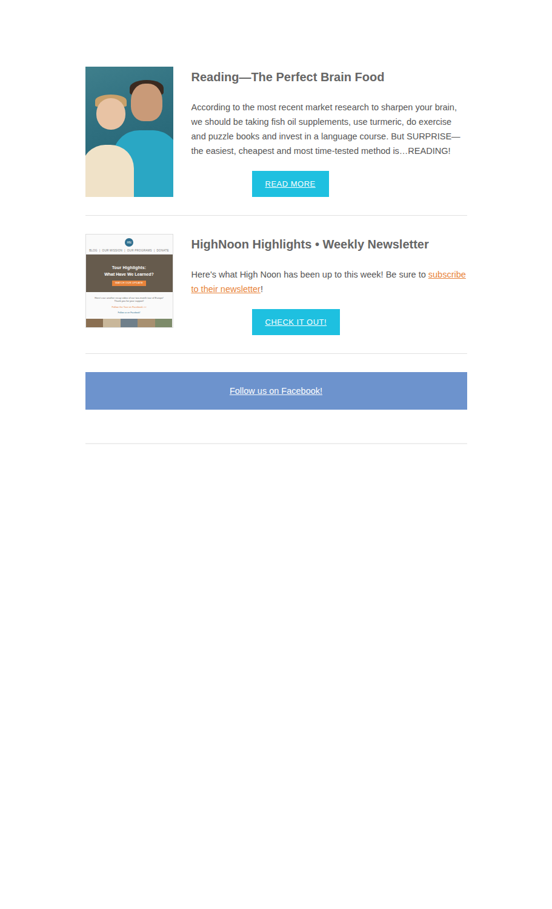Reading—The Perfect Brain Food
According to the most recent market research to sharpen your brain, we should be taking fish oil supplements, use turmeric, do exercise and puzzle books and invest in a language course. But SURPRISE—the easiest, cheapest and most time-tested method is…READING!
READ MORE
HN
BLOG | OUR MISSION | OUR PROGRAMS | DONATE
Tour Highlights:
What Have We Learned?
WATCH OUR UPDATE
Here's our another recap video of our two-month tour of Europe!
Thank you for your support! Follow the Tour on Facebook >> Follow us on Facebook!
HighNoon Highlights • Weekly Newsletter
Here's what High Noon has been up to this week! Be sure to subscribe to their newsletter!
CHECK IT OUT!
Follow us on Facebook!